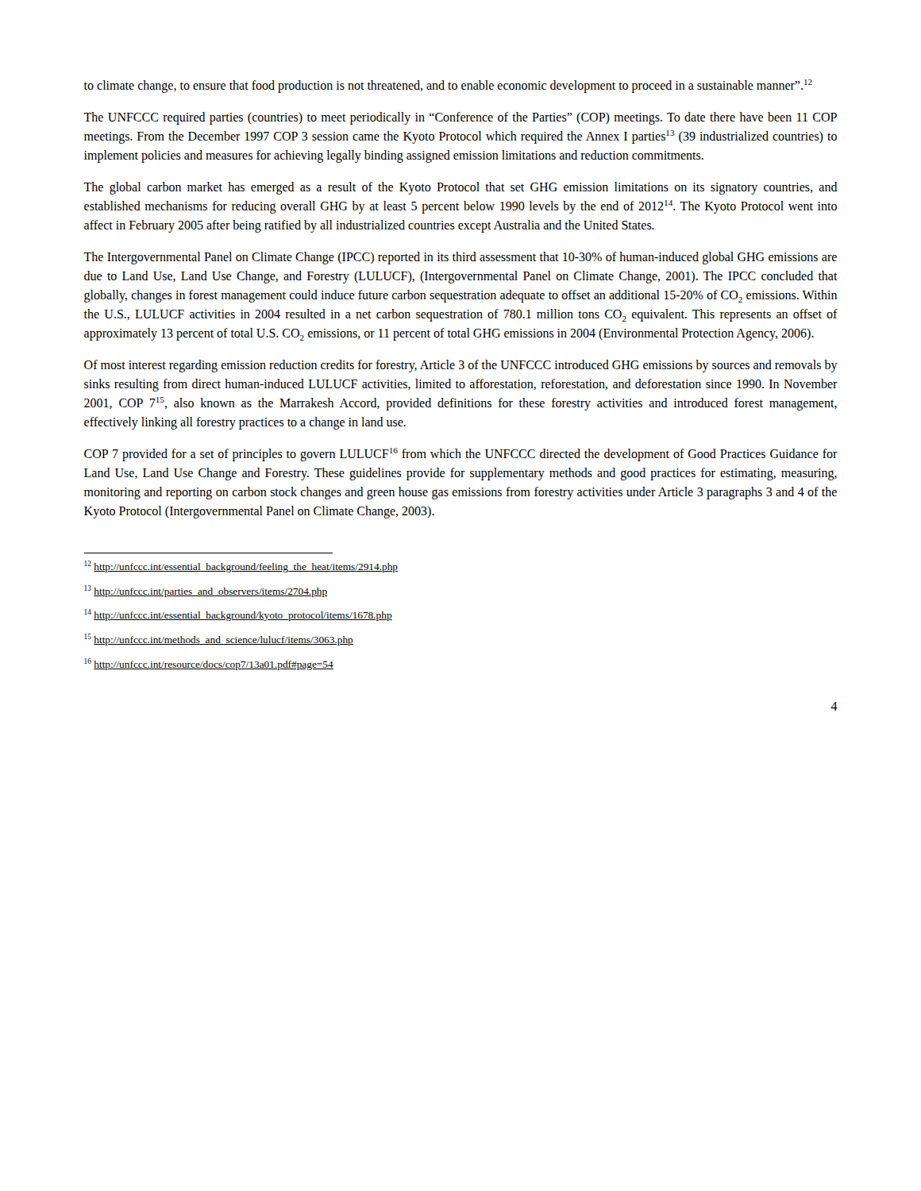to climate change, to ensure that food production is not threatened, and to enable economic development to proceed in a sustainable manner”.12
The UNFCCC required parties (countries) to meet periodically in “Conference of the Parties” (COP) meetings. To date there have been 11 COP meetings. From the December 1997 COP 3 session came the Kyoto Protocol which required the Annex I parties13 (39 industrialized countries) to implement policies and measures for achieving legally binding assigned emission limitations and reduction commitments.
The global carbon market has emerged as a result of the Kyoto Protocol that set GHG emission limitations on its signatory countries, and established mechanisms for reducing overall GHG by at least 5 percent below 1990 levels by the end of 201214. The Kyoto Protocol went into affect in February 2005 after being ratified by all industrialized countries except Australia and the United States.
The Intergovernmental Panel on Climate Change (IPCC) reported in its third assessment that 10-30% of human-induced global GHG emissions are due to Land Use, Land Use Change, and Forestry (LULUCF), (Intergovernmental Panel on Climate Change, 2001). The IPCC concluded that globally, changes in forest management could induce future carbon sequestration adequate to offset an additional 15-20% of CO2 emissions. Within the U.S., LULUCF activities in 2004 resulted in a net carbon sequestration of 780.1 million tons CO2 equivalent. This represents an offset of approximately 13 percent of total U.S. CO2 emissions, or 11 percent of total GHG emissions in 2004 (Environmental Protection Agency, 2006).
Of most interest regarding emission reduction credits for forestry, Article 3 of the UNFCCC introduced GHG emissions by sources and removals by sinks resulting from direct human-induced LULUCF activities, limited to afforestation, reforestation, and deforestation since 1990. In November 2001, COP 715, also known as the Marrakesh Accord, provided definitions for these forestry activities and introduced forest management, effectively linking all forestry practices to a change in land use.
COP 7 provided for a set of principles to govern LULUCF16 from which the UNFCCC directed the development of Good Practices Guidance for Land Use, Land Use Change and Forestry. These guidelines provide for supplementary methods and good practices for estimating, measuring, monitoring and reporting on carbon stock changes and green house gas emissions from forestry activities under Article 3 paragraphs 3 and 4 of the Kyoto Protocol (Intergovernmental Panel on Climate Change, 2003).
12 http://unfccc.int/essential_background/feeling_the_heat/items/2914.php
13 http://unfccc.int/parties_and_observers/items/2704.php
14 http://unfccc.int/essential_background/kyoto_protocol/items/1678.php
15 http://unfccc.int/methods_and_science/lulucf/items/3063.php
16 http://unfccc.int/resource/docs/cop7/13a01.pdf#page=54
4